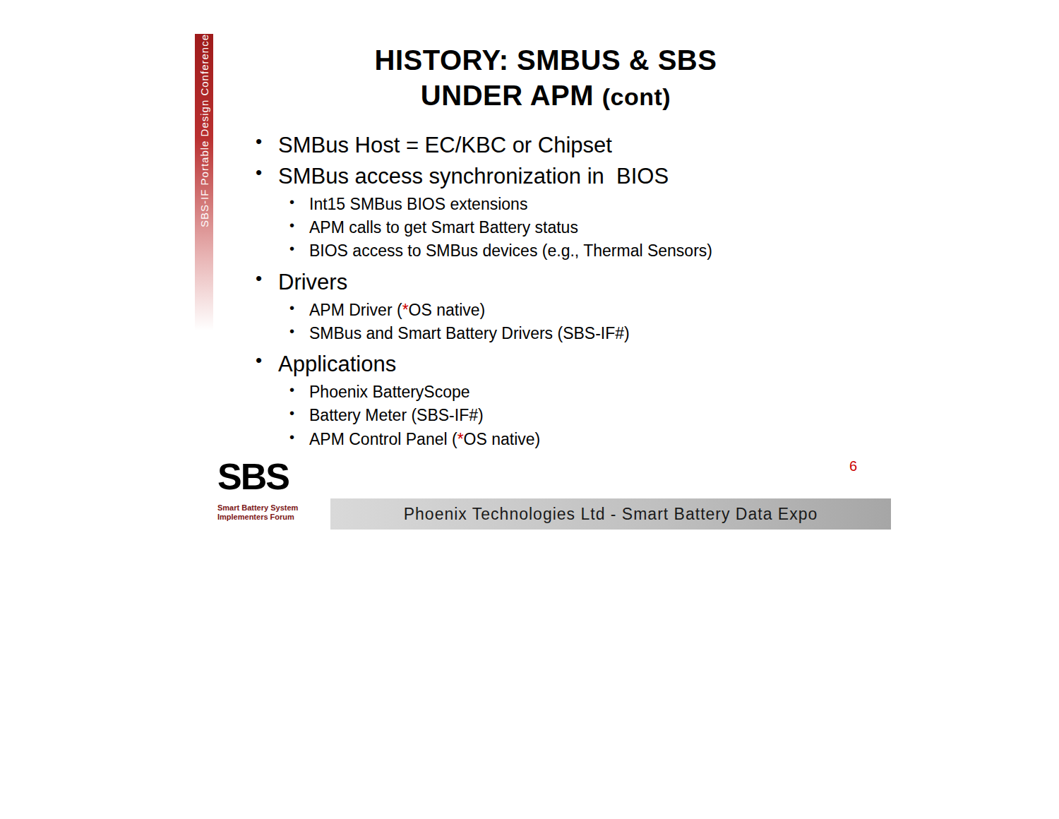SBS-IF Portable Design Conference
HISTORY: SMBUS & SBS
UNDER APM (cont)
SMBus Host = EC/KBC or Chipset
SMBus access synchronization in BIOS
Int15 SMBus BIOS extensions
APM calls to get Smart Battery status
BIOS access to SMBus devices (e.g., Thermal Sensors)
Drivers
APM Driver (*OS native)
SMBus and Smart Battery Drivers (SBS-IF#)
Applications
Phoenix BatteryScope
Battery Meter (SBS-IF#)
APM Control Panel (*OS native)
SBS
Smart Battery System
Implementers Forum
6
Phoenix Technologies Ltd - Smart Battery Data Expo